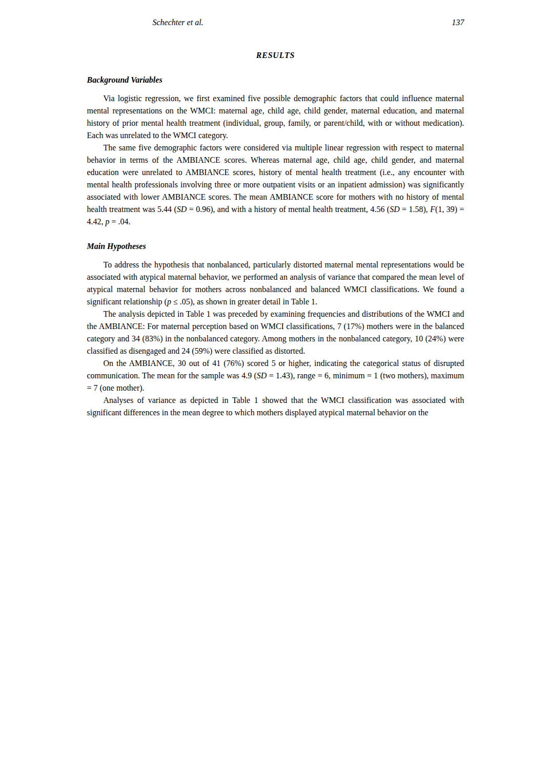Schechter et al. 137
RESULTS
Background Variables
Via logistic regression, we first examined five possible demographic factors that could influence maternal mental representations on the WMCI: maternal age, child age, child gender, maternal education, and maternal history of prior mental health treatment (individual, group, family, or parent/child, with or without medication). Each was unrelated to the WMCI category.
The same five demographic factors were considered via multiple linear regression with respect to maternal behavior in terms of the AMBIANCE scores. Whereas maternal age, child age, child gender, and maternal education were unrelated to AMBIANCE scores, history of mental health treatment (i.e., any encounter with mental health professionals involving three or more outpatient visits or an inpatient admission) was significantly associated with lower AMBIANCE scores. The mean AMBIANCE score for mothers with no history of mental health treatment was 5.44 (SD = 0.96), and with a history of mental health treatment, 4.56 (SD = 1.58), F(1, 39) = 4.42, p = .04.
Main Hypotheses
To address the hypothesis that nonbalanced, particularly distorted maternal mental representations would be associated with atypical maternal behavior, we performed an analysis of variance that compared the mean level of atypical maternal behavior for mothers across nonbalanced and balanced WMCI classifications. We found a significant relationship (p ≤ .05), as shown in greater detail in Table 1.
The analysis depicted in Table 1 was preceded by examining frequencies and distributions of the WMCI and the AMBIANCE: For maternal perception based on WMCI classifications, 7 (17%) mothers were in the balanced category and 34 (83%) in the nonbalanced category. Among mothers in the nonbalanced category, 10 (24%) were classified as disengaged and 24 (59%) were classified as distorted.
On the AMBIANCE, 30 out of 41 (76%) scored 5 or higher, indicating the categorical status of disrupted communication. The mean for the sample was 4.9 (SD = 1.43), range = 6, minimum = 1 (two mothers), maximum = 7 (one mother).
Analyses of variance as depicted in Table 1 showed that the WMCI classification was associated with significant differences in the mean degree to which mothers displayed atypical maternal behavior on the